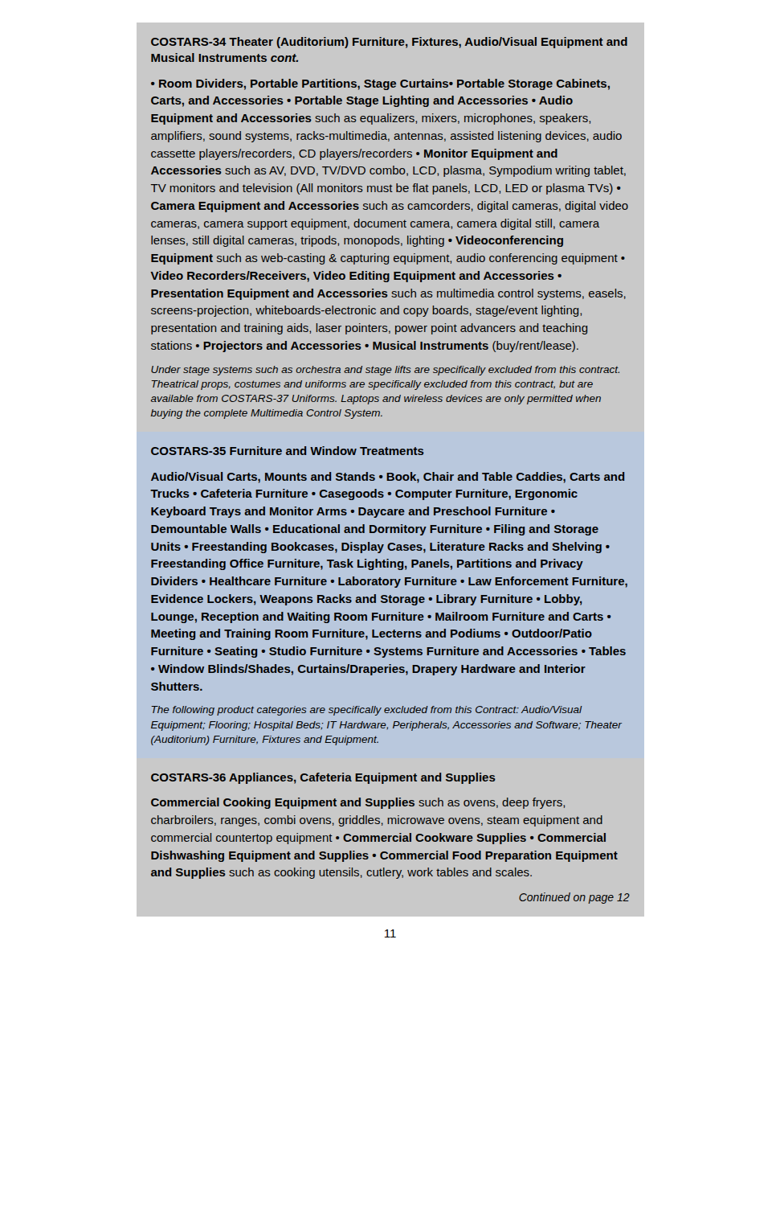COSTARS-34 Theater (Auditorium) Furniture, Fixtures, Audio/Visual Equipment and Musical Instruments cont.
• Room Dividers, Portable Partitions, Stage Curtains• Portable Storage Cabinets, Carts, and Accessories • Portable Stage Lighting and Accessories • Audio Equipment and Accessories such as equalizers, mixers, microphones, speakers, amplifiers, sound systems, racks-multimedia, antennas, assisted listening devices, audio cassette players/recorders, CD players/recorders • Monitor Equipment and Accessories such as AV, DVD, TV/DVD combo, LCD, plasma, Sympodium writing tablet, TV monitors and television (All monitors must be flat panels, LCD, LED or plasma TVs) • Camera Equipment and Accessories such as camcorders, digital cameras, digital video cameras, camera support equipment, document camera, camera digital still, camera lenses, still digital cameras, tripods, monopods, lighting • Videoconferencing Equipment such as web-casting & capturing equipment, audio conferencing equipment • Video Recorders/Receivers, Video Editing Equipment and Accessories • Presentation Equipment and Accessories such as multimedia control systems, easels, screens-projection, whiteboards-electronic and copy boards, stage/event lighting, presentation and training aids, laser pointers, power point advancers and teaching stations • Projectors and Accessories • Musical Instruments (buy/rent/lease).
Under stage systems such as orchestra and stage lifts are specifically excluded from this contract. Theatrical props, costumes and uniforms are specifically excluded from this contract, but are available from COSTARS-37 Uniforms. Laptops and wireless devices are only permitted when buying the complete Multimedia Control System.
COSTARS-35 Furniture and Window Treatments
Audio/Visual Carts, Mounts and Stands • Book, Chair and Table Caddies, Carts and Trucks • Cafeteria Furniture • Casegoods • Computer Furniture, Ergonomic Keyboard Trays and Monitor Arms • Daycare and Preschool Furniture • Demountable Walls • Educational and Dormitory Furniture • Filing and Storage Units • Freestanding Bookcases, Display Cases, Literature Racks and Shelving • Freestanding Office Furniture, Task Lighting, Panels, Partitions and Privacy Dividers • Healthcare Furniture • Laboratory Furniture • Law Enforcement Furniture, Evidence Lockers, Weapons Racks and Storage • Library Furniture • Lobby, Lounge, Reception and Waiting Room Furniture • Mailroom Furniture and Carts • Meeting and Training Room Furniture, Lecterns and Podiums • Outdoor/Patio Furniture • Seating • Studio Furniture • Systems Furniture and Accessories • Tables • Window Blinds/Shades, Curtains/Draperies, Drapery Hardware and Interior Shutters.
The following product categories are specifically excluded from this Contract: Audio/Visual Equipment; Flooring; Hospital Beds; IT Hardware, Peripherals, Accessories and Software; Theater (Auditorium) Furniture, Fixtures and Equipment.
COSTARS-36 Appliances, Cafeteria Equipment and Supplies
Commercial Cooking Equipment and Supplies such as ovens, deep fryers, charbroilers, ranges, combi ovens, griddles, microwave ovens, steam equipment and commercial countertop equipment • Commercial Cookware Supplies • Commercial Dishwashing Equipment and Supplies • Commercial Food Preparation Equipment and Supplies such as cooking utensils, cutlery, work tables and scales.
Continued on page 12
11